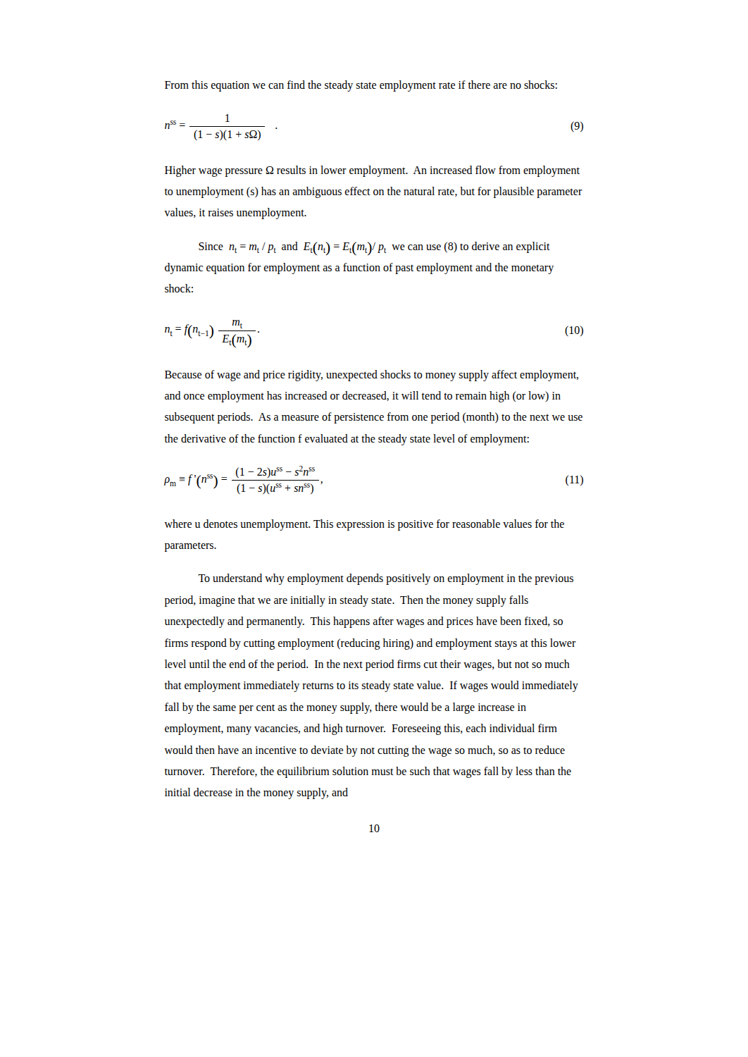From this equation we can find the steady state employment rate if there are no shocks:
nss = 1 (1 − s)(1 + s Ω) . (9)
Higher wage pressure Ω results in lower employment. An increased flow from employment to unemployment (s) has an ambiguous effect on the natural rate, but for plausible parameter values, it raises unemployment.
Since nt = mt / pt and Et(nt) = Et(mt)/ pt we can use (8) to derive an explicit dynamic equation for employment as a function of past employment and the monetary shock:
nt = f(nt−1) mt Et(mt) . (10)
Because of wage and price rigidity, unexpected shocks to money supply affect employment, and once employment has increased or decreased, it will tend to remain high (or low) in subsequent periods. As a measure of persistence from one period (month) to the next we use the derivative of the function f evaluated at the steady state level of employment:
ρm ≡ f '(nss) = (1 − 2s)uss − s2nss (1 − s)(uss + snss) , (11)
where u denotes unemployment. This expression is positive for reasonable values for the parameters.
To understand why employment depends positively on employment in the previous period, imagine that we are initially in steady state. Then the money supply falls unexpectedly and permanently. This happens after wages and prices have been fixed, so firms respond by cutting employment (reducing hiring) and employment stays at this lower level until the end of the period. In the next period firms cut their wages, but not so much that employment immediately returns to its steady state value. If wages would immediately fall by the same per cent as the money supply, there would be a large increase in employment, many vacancies, and high turnover. Foreseeing this, each individual firm would then have an incentive to deviate by not cutting the wage so much, so as to reduce turnover. Therefore, the equilibrium solution must be such that wages fall by less than the initial decrease in the money supply, and
10